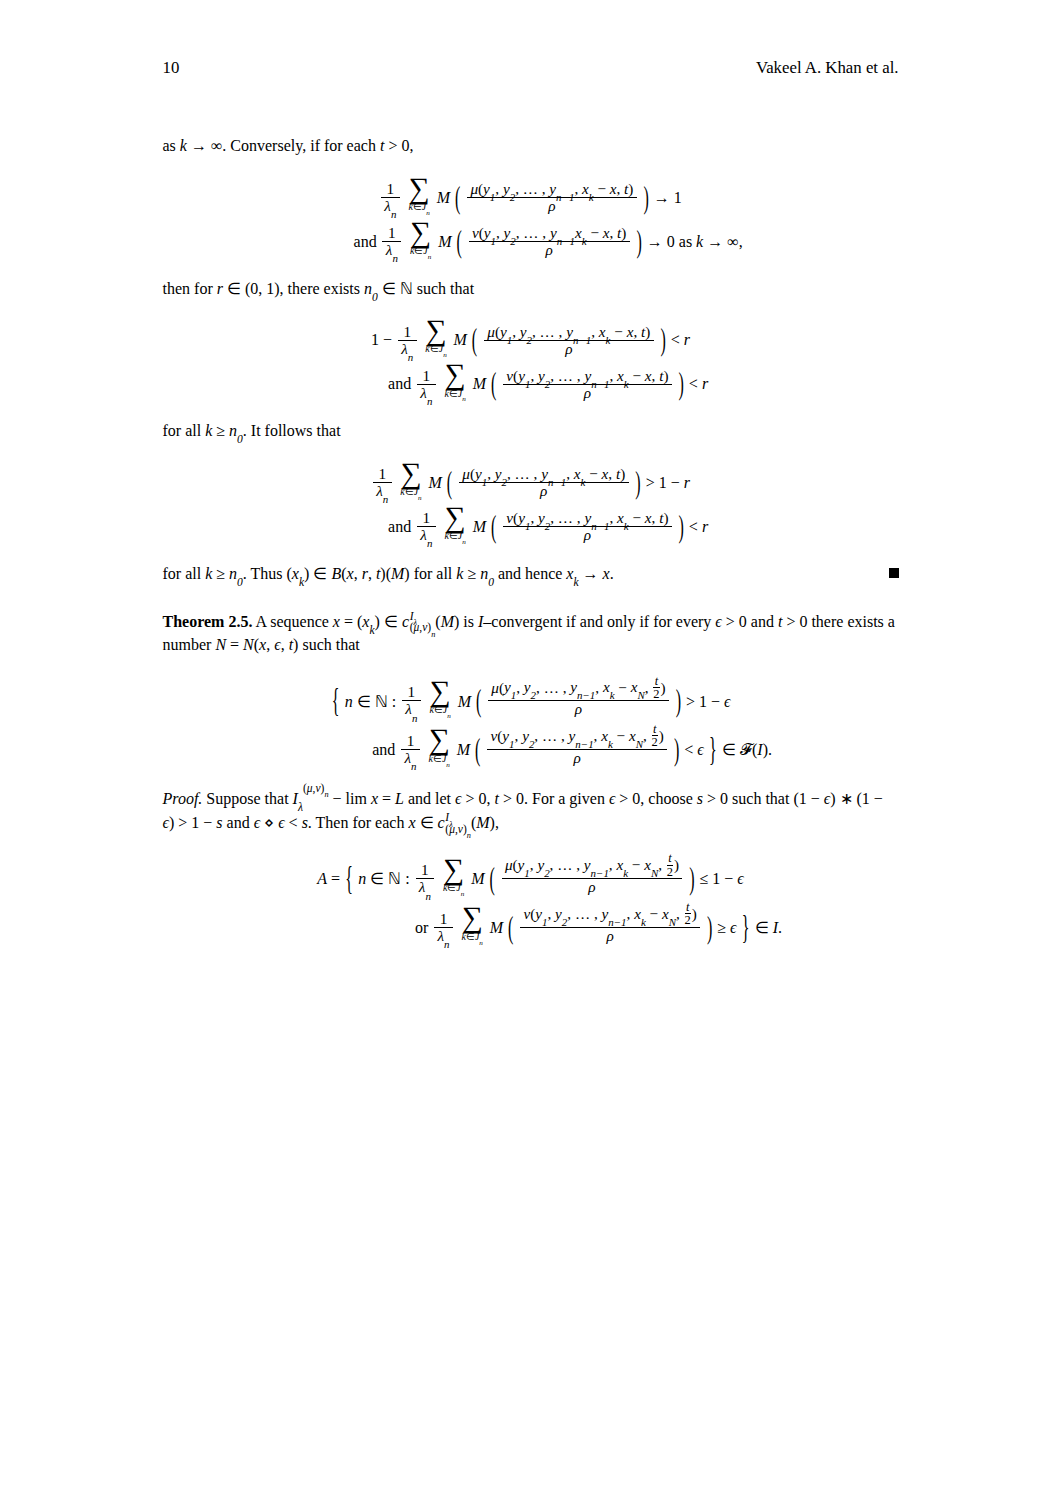10 Vakeel A. Khan et al.
as k → ∞. Conversely, if for each t > 0,
1 λn ∑k∈Jn M ( μ(y1, y2, … , yn−1, xk − x, t) ρ ) → 1 and 1 λn ∑k∈Jn M ( ν(y1, y2, … , yn−1 xk − x, t) ρ ) → 0 as k → ∞,
then for r ∈ (0, 1), there exists n0 ∈ ℕ such that
1 − 1 λn ∑k∈Jn M ( μ(y1, y2, … , yn−1, xk − x, t) ρ ) < r and 1 λn ∑k∈Jn M ( ν(y1, y2, … , yn−1, xk − x, t) ρ ) < r
for all k ≥ n0. It follows that
1 λn ∑k∈Jn M ( μ(y1, y2, … , yn−1, xk − x, t) ρ ) > 1 − r and 1 λn ∑k∈Jn M ( ν(y1, y2, … , yn−1, xk − x, t) ρ ) < r
for all k ≥ n0. Thus (xk) ∈ B(x, r, t)(M) for all k ≥ n0 and hence xk → x.
Theorem 2.5. A sequence x = (xk) ∈ cIλ(μ,ν)n(M) is I–convergent if and only if for every ϵ > 0 and t > 0 there exists a number N = N(x, ϵ, t) such that
{ n ∈ ℕ : 1 λn ∑k∈Jn M ( μ(y1, y2, … , yn−1, xk − xN, t 2) ρ ) > 1 − ϵ and 1 λn ∑k∈Jn M ( ν(y1, y2, … , yn−1, xk − xN, t 2) ρ ) < ϵ } ∈ 𝓕(I).
Proof. Suppose that Iλ(μ,ν)n − lim x = L and let ϵ > 0, t > 0. For a given ϵ > 0, choose s > 0 such that (1 − ϵ) ∗ (1 − ϵ) > 1 − s and ϵ ⋄ ϵ < s. Then for each x ∈ cIλ(μ,ν)n(M),
A = { n ∈ ℕ : 1 λn ∑k∈Jn M ( μ(y1, y2, … , yn−1, xk − xN, t 2) ρ ) ≤ 1 − ϵ or 1 λn ∑k∈Jn M ( ν(y1, y2, … , yn−1, xk − xN, t 2) ρ ) ≥ ϵ } ∈ I.